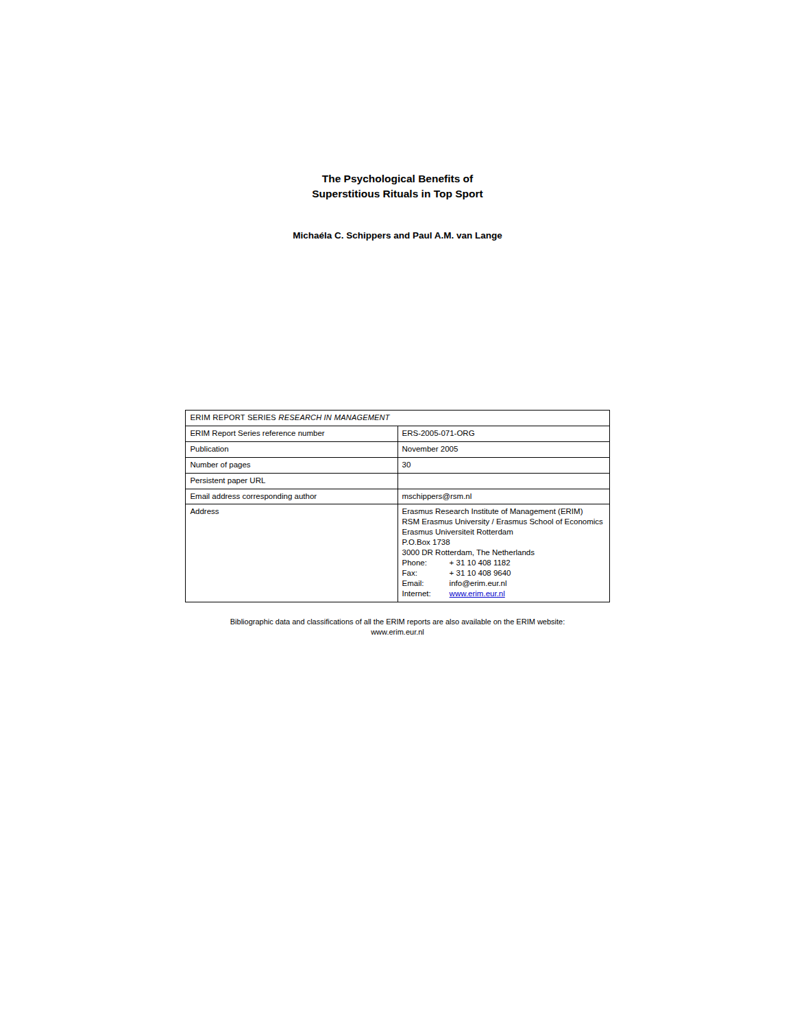The Psychological Benefits of
Superstitious Rituals in Top Sport
Michaéla C. Schippers and Paul A.M. van Lange
| ERIM R EPORT S ERIES R ESEARCH IN M ANAGEMENT |
| ERIM Report Series reference number | ERS-2005-071-ORG |
| Publication | November 2005 |
| Number of pages | 30 |
| Persistent paper URL | |
| Email address corresponding author | mschippers@rsm.nl |
| Address | Erasmus Research Institute of Management (ERIM) RSM Erasmus University / Erasmus School of Economics Erasmus Universiteit Rotterdam P.O.Box 1738 3000 DR Rotterdam, The Netherlands Phone: + 31 10 408 1182 Fax: + 31 10 408 9640 Email: info@erim.eur.nl Internet: www.erim.eur.nl |
Bibliographic data and classifications of all the ERIM reports are also available on the ERIM website:
www.erim.eur.nl